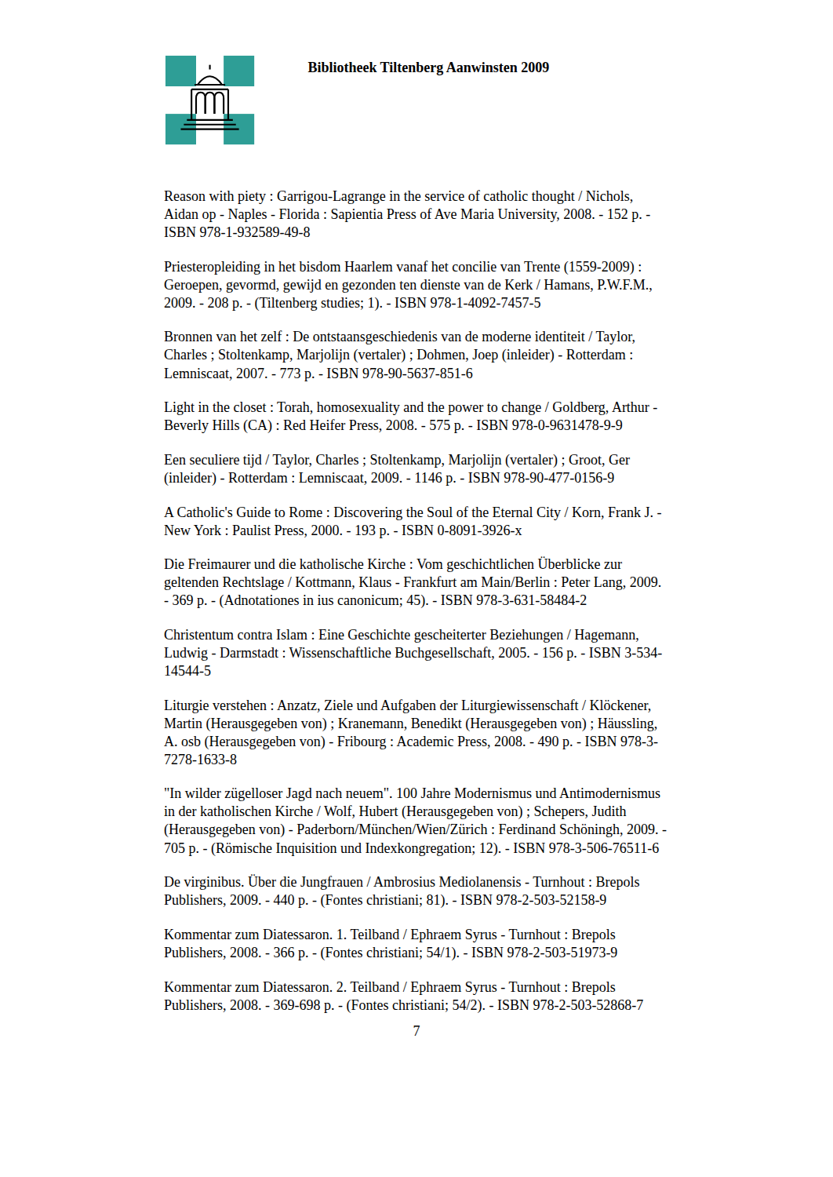Bibliotheek Tiltenberg Aanwinsten 2009
Reason with piety : Garrigou-Lagrange in the service of catholic thought / Nichols, Aidan op - Naples - Florida : Sapientia Press of Ave Maria University, 2008. - 152 p. - ISBN 978-1-932589-49-8
Priesteropleiding in het bisdom Haarlem vanaf het concilie van Trente (1559-2009) : Geroepen, gevormd, gewijd en gezonden ten dienste van de Kerk / Hamans, P.W.F.M., 2009. - 208 p. - (Tiltenberg studies; 1). - ISBN 978-1-4092-7457-5
Bronnen van het zelf : De ontstaansgeschiedenis van de moderne identiteit / Taylor, Charles ; Stoltenkamp, Marjolijn (vertaler) ; Dohmen, Joep (inleider) - Rotterdam : Lemniscaat, 2007. - 773 p. - ISBN 978-90-5637-851-6
Light in the closet : Torah, homosexuality and the power to change / Goldberg, Arthur - Beverly Hills (CA) : Red Heifer Press, 2008. - 575 p. - ISBN 978-0-9631478-9-9
Een seculiere tijd / Taylor, Charles ; Stoltenkamp, Marjolijn (vertaler) ; Groot, Ger (inleider) - Rotterdam : Lemniscaat, 2009. - 1146 p. - ISBN 978-90-477-0156-9
A Catholic's Guide to Rome : Discovering the Soul of the Eternal City / Korn, Frank J. - New York : Paulist Press, 2000. - 193 p. - ISBN 0-8091-3926-x
Die Freimaurer und die katholische Kirche : Vom geschichtlichen Überblicke zur geltenden Rechtslage / Kottmann, Klaus - Frankfurt am Main/Berlin : Peter Lang, 2009. - 369 p. - (Adnotationes in ius canonicum; 45). - ISBN 978-3-631-58484-2
Christentum contra Islam : Eine Geschichte gescheiterter Beziehungen / Hagemann, Ludwig - Darmstadt : Wissenschaftliche Buchgesellschaft, 2005. - 156 p. - ISBN 3-534-14544-5
Liturgie verstehen : Anzatz, Ziele und Aufgaben der Liturgiewissenschaft / Klöckener, Martin (Herausgegeben von) ; Kranemann, Benedikt (Herausgegeben von) ; Häussling, A. osb (Herausgegeben von) - Fribourg : Academic Press, 2008. - 490 p. - ISBN 978-3-7278-1633-8
"In wilder zügelloser Jagd nach neuem". 100 Jahre Modernismus und Antimodernismus in der katholischen Kirche / Wolf, Hubert (Herausgegeben von) ; Schepers, Judith (Herausgegeben von) - Paderborn/München/Wien/Zürich : Ferdinand Schöningh, 2009. - 705 p. - (Römische Inquisition und Indexkongregation; 12). - ISBN 978-3-506-76511-6
De virginibus. Über die Jungfrauen / Ambrosius Mediolanensis - Turnhout : Brepols Publishers, 2009. - 440 p. - (Fontes christiani; 81). - ISBN 978-2-503-52158-9
Kommentar zum Diatessaron. 1. Teilband / Ephraem Syrus - Turnhout : Brepols Publishers, 2008. - 366 p. - (Fontes christiani; 54/1). - ISBN 978-2-503-51973-9
Kommentar zum Diatessaron. 2. Teilband / Ephraem Syrus - Turnhout : Brepols Publishers, 2008. - 369-698 p. - (Fontes christiani; 54/2). - ISBN 978-2-503-52868-7
7